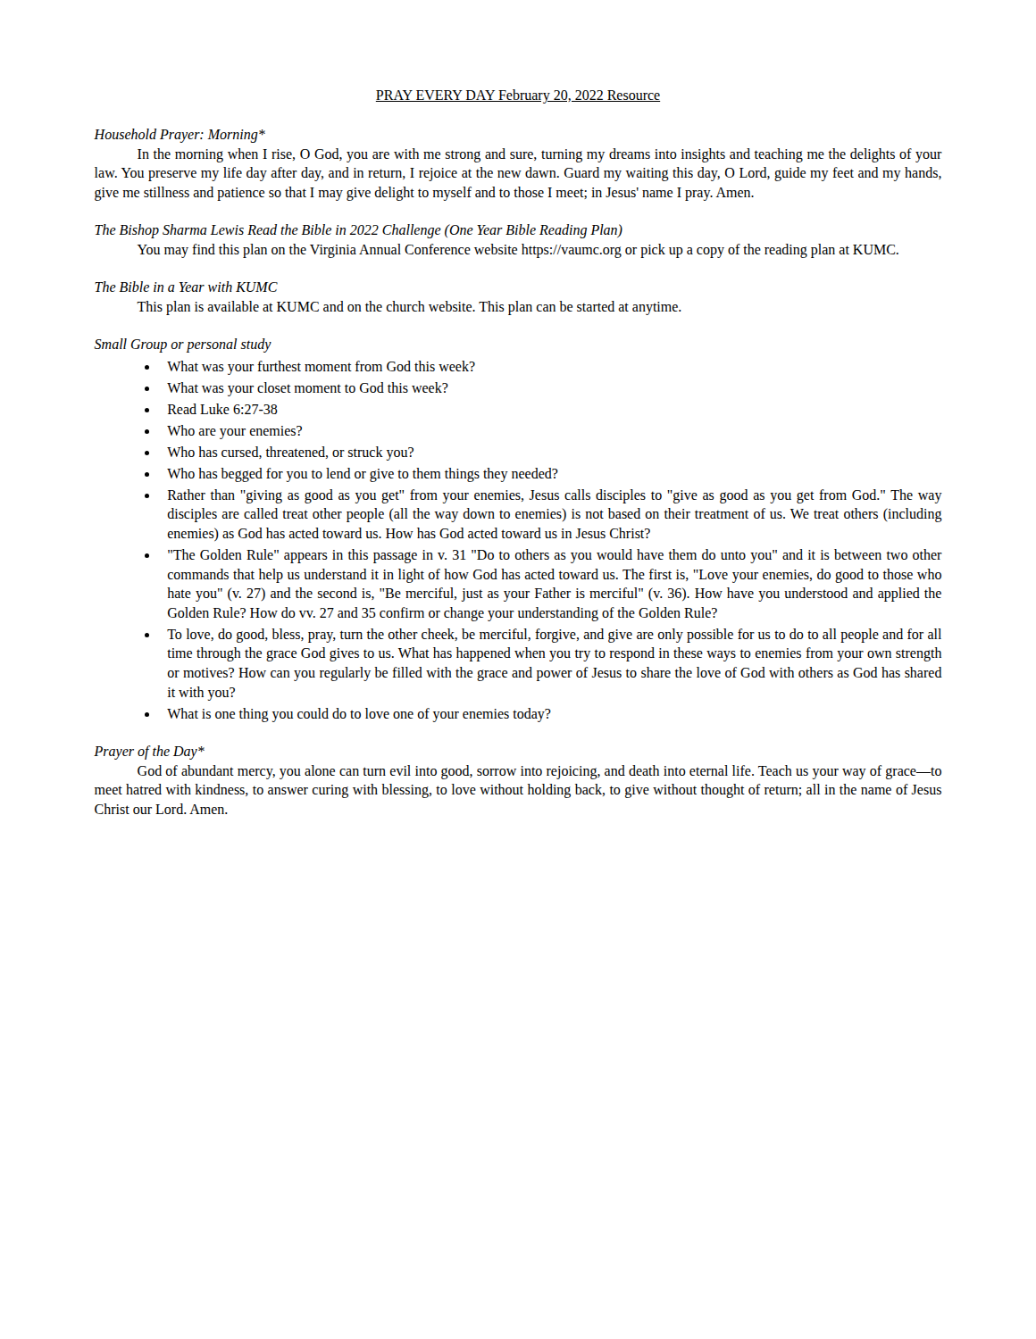PRAY EVERY DAY February 20, 2022 Resource
Household Prayer: Morning*
In the morning when I rise, O God, you are with me strong and sure, turning my dreams into insights and teaching me the delights of your law. You preserve my life day after day, and in return, I rejoice at the new dawn. Guard my waiting this day, O Lord, guide my feet and my hands, give me stillness and patience so that I may give delight to myself and to those I meet; in Jesus' name I pray. Amen.
The Bishop Sharma Lewis Read the Bible in 2022 Challenge (One Year Bible Reading Plan)
You may find this plan on the Virginia Annual Conference website https://vaumc.org or pick up a copy of the reading plan at KUMC.
The Bible in a Year with KUMC
This plan is available at KUMC and on the church website. This plan can be started at anytime.
Small Group or personal study
What was your furthest moment from God this week?
What was your closet moment to God this week?
Read Luke 6:27-38
Who are your enemies?
Who has cursed, threatened, or struck you?
Who has begged for you to lend or give to them things they needed?
Rather than "giving as good as you get" from your enemies, Jesus calls disciples to "give as good as you get from God." The way disciples are called treat other people (all the way down to enemies) is not based on their treatment of us. We treat others (including enemies) as God has acted toward us. How has God acted toward us in Jesus Christ?
"The Golden Rule" appears in this passage in v. 31 "Do to others as you would have them do unto you" and it is between two other commands that help us understand it in light of how God has acted toward us. The first is, "Love your enemies, do good to those who hate you" (v. 27) and the second is, "Be merciful, just as your Father is merciful" (v. 36). How have you understood and applied the Golden Rule? How do vv. 27 and 35 confirm or change your understanding of the Golden Rule?
To love, do good, bless, pray, turn the other cheek, be merciful, forgive, and give are only possible for us to do to all people and for all time through the grace God gives to us. What has happened when you try to respond in these ways to enemies from your own strength or motives? How can you regularly be filled with the grace and power of Jesus to share the love of God with others as God has shared it with you?
What is one thing you could do to love one of your enemies today?
Prayer of the Day*
God of abundant mercy, you alone can turn evil into good, sorrow into rejoicing, and death into eternal life. Teach us your way of grace—to meet hatred with kindness, to answer curing with blessing, to love without holding back, to give without thought of return; all in the name of Jesus Christ our Lord. Amen.